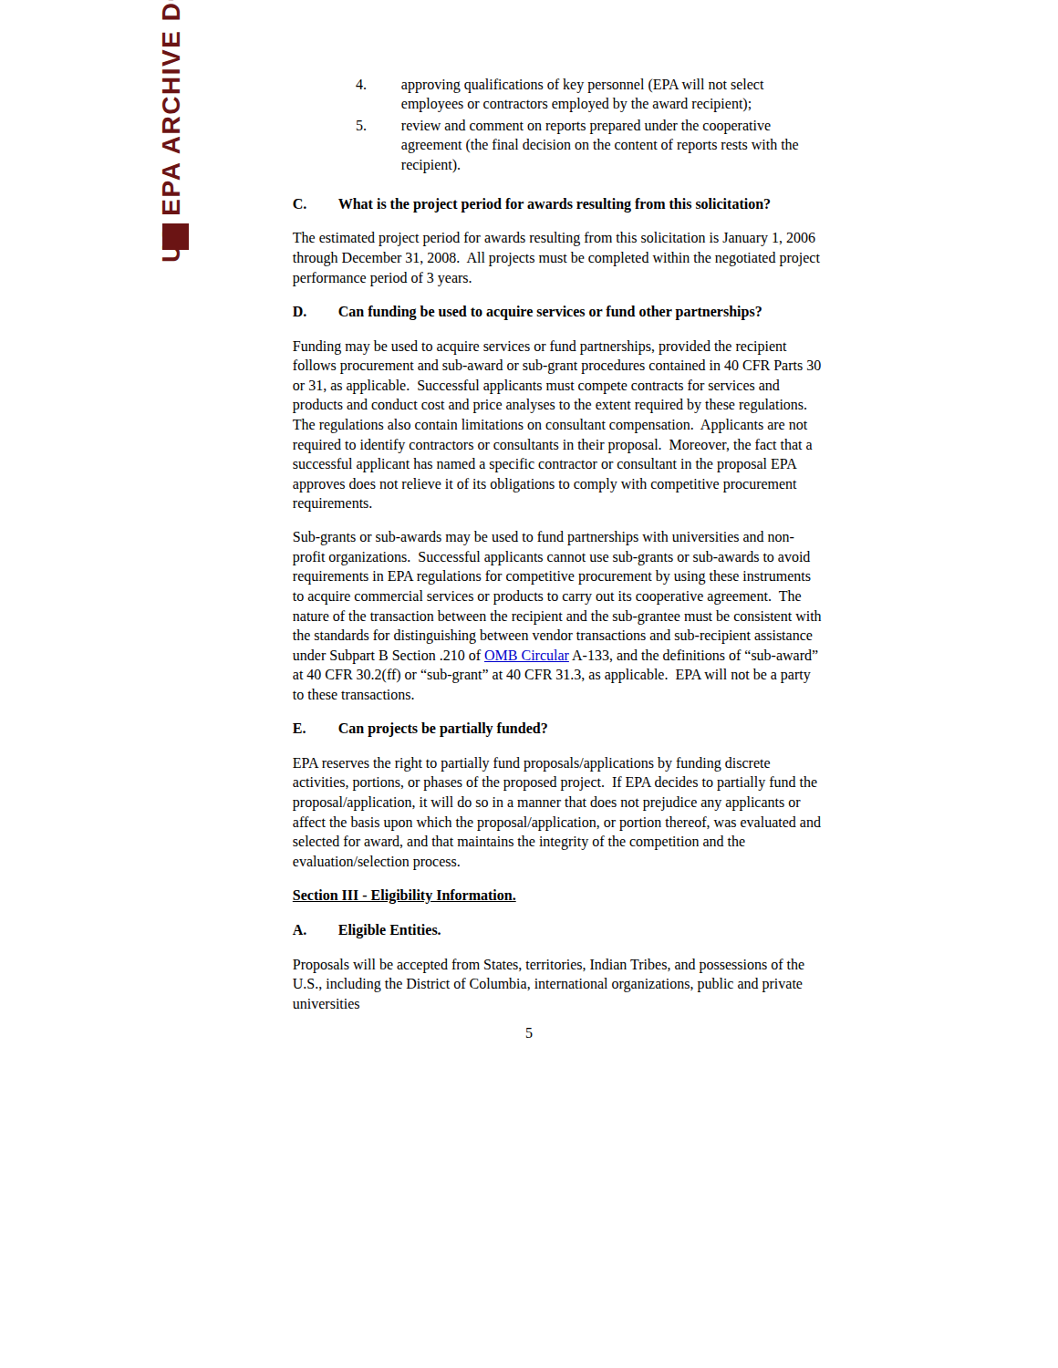US EPA ARCHIVE DOCUMENT
4. approving qualifications of key personnel (EPA will not select employees or contractors employed by the award recipient);
5. review and comment on reports prepared under the cooperative agreement (the final decision on the content of reports rests with the recipient).
C. What is the project period for awards resulting from this solicitation?
The estimated project period for awards resulting from this solicitation is January 1, 2006 through December 31, 2008. All projects must be completed within the negotiated project performance period of 3 years.
D. Can funding be used to acquire services or fund other partnerships?
Funding may be used to acquire services or fund partnerships, provided the recipient follows procurement and sub-award or sub-grant procedures contained in 40 CFR Parts 30 or 31, as applicable. Successful applicants must compete contracts for services and products and conduct cost and price analyses to the extent required by these regulations. The regulations also contain limitations on consultant compensation. Applicants are not required to identify contractors or consultants in their proposal. Moreover, the fact that a successful applicant has named a specific contractor or consultant in the proposal EPA approves does not relieve it of its obligations to comply with competitive procurement requirements.
Sub-grants or sub-awards may be used to fund partnerships with universities and non-profit organizations. Successful applicants cannot use sub-grants or sub-awards to avoid requirements in EPA regulations for competitive procurement by using these instruments to acquire commercial services or products to carry out its cooperative agreement. The nature of the transaction between the recipient and the sub-grantee must be consistent with the standards for distinguishing between vendor transactions and sub-recipient assistance under Subpart B Section .210 of OMB Circular A-133, and the definitions of “sub-award” at 40 CFR 30.2(ff) or “sub-grant” at 40 CFR 31.3, as applicable. EPA will not be a party to these transactions.
E. Can projects be partially funded?
EPA reserves the right to partially fund proposals/applications by funding discrete activities, portions, or phases of the proposed project. If EPA decides to partially fund the proposal/application, it will do so in a manner that does not prejudice any applicants or affect the basis upon which the proposal/application, or portion thereof, was evaluated and selected for award, and that maintains the integrity of the competition and the evaluation/selection process.
Section III - Eligibility Information.
A. Eligible Entities.
Proposals will be accepted from States, territories, Indian Tribes, and possessions of the U.S., including the District of Columbia, international organizations, public and private universities
5